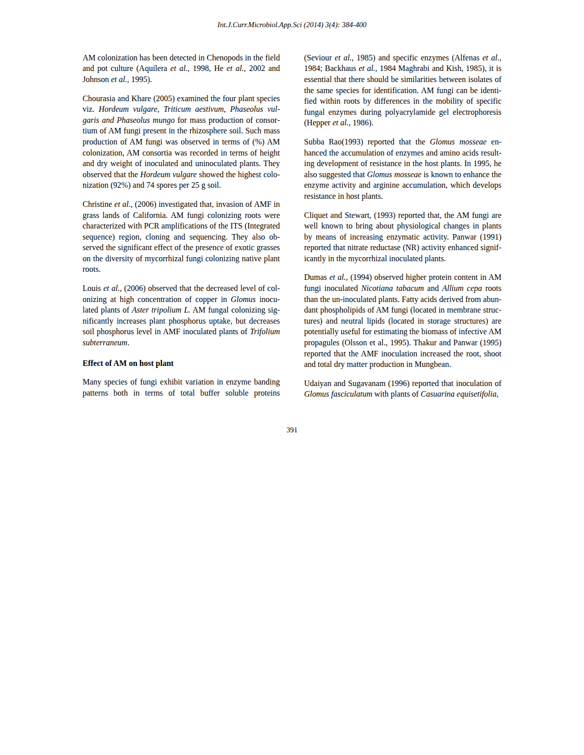Int.J.Curr.Microbiol.App.Sci (2014) 3(4): 384-400
AM colonization has been detected in Chenopods in the field and pot culture (Aquilera et al., 1998, He et al., 2002 and Johnson et al., 1995).
Chourasia and Khare (2005) examined the four plant species viz. Hordeum vulgare, Triticum aestivum, Phaseolus vulgaris and Phaseolus mungo for mass production of consortium of AM fungi present in the rhizosphere soil. Such mass production of AM fungi was observed in terms of (%) AM colonization, AM consortia was recorded in terms of height and dry weight of inoculated and uninoculated plants. They observed that the Hordeum vulgare showed the highest colonization (92%) and 74 spores per 25 g soil.
Christine et al., (2006) investigated that, invasion of AMF in grass lands of California. AM fungi colonizing roots were characterized with PCR amplifications of the ITS (Integrated sequence) region, cloning and sequencing. They also observed the significant effect of the presence of exotic grasses on the diversity of mycorrhizal fungi colonizing native plant roots.
Louis et al., (2006) observed that the decreased level of colonizing at high concentration of copper in Glomus inoculated plants of Aster tripolium L. AM fungal colonizing significantly increases plant phosphorus uptake, but decreases soil phosphorus level in AMF inoculated plants of Trifolium subterraneum.
Effect of AM on host plant
Many species of fungi exhibit variation in enzyme banding patterns both in terms of total buffer soluble proteins (Seviour et al., 1985) and specific enzymes (Alfenas et al., 1984; Backhaus et al., 1984 Maghrabi and Kish, 1985), it is essential that there should be similarities between isolates of the same species for identification. AM fungi can be identified within roots by differences in the mobility of specific fungal enzymes during polyacrylamide gel electrophoresis (Hepper et al., 1986).
Subba Rao(1993) reported that the Glomus mosseae enhanced the accumulation of enzymes and amino acids resulting development of resistance in the host plants. In 1995, he also suggested that Glomus mosseae is known to enhance the enzyme activity and arginine accumulation, which develops resistance in host plants.
Cliquet and Stewart, (1993) reported that, the AM fungi are well known to bring about physiological changes in plants by means of increasing enzymatic activity. Panwar (1991) reported that nitrate reductase (NR) activity enhanced significantly in the mycorrhizal inoculated plants.
Dumas et al., (1994) observed higher protein content in AM fungi inoculated Nicotiana tabacum and Allium cepa roots than the un-inoculated plants. Fatty acids derived from abundant phospholipids of AM fungi (located in membrane structures) and neutral lipids (located in storage structures) are potentially useful for estimating the biomass of infective AM propagules (Olsson et al., 1995). Thakur and Panwar (1995) reported that the AMF inoculation increased the root, shoot and total dry matter production in Mungbean.
Udaiyan and Sugavanam (1996) reported that inoculation of Glomus fasciculatum with plants of Casuarina equisetifolia,
391